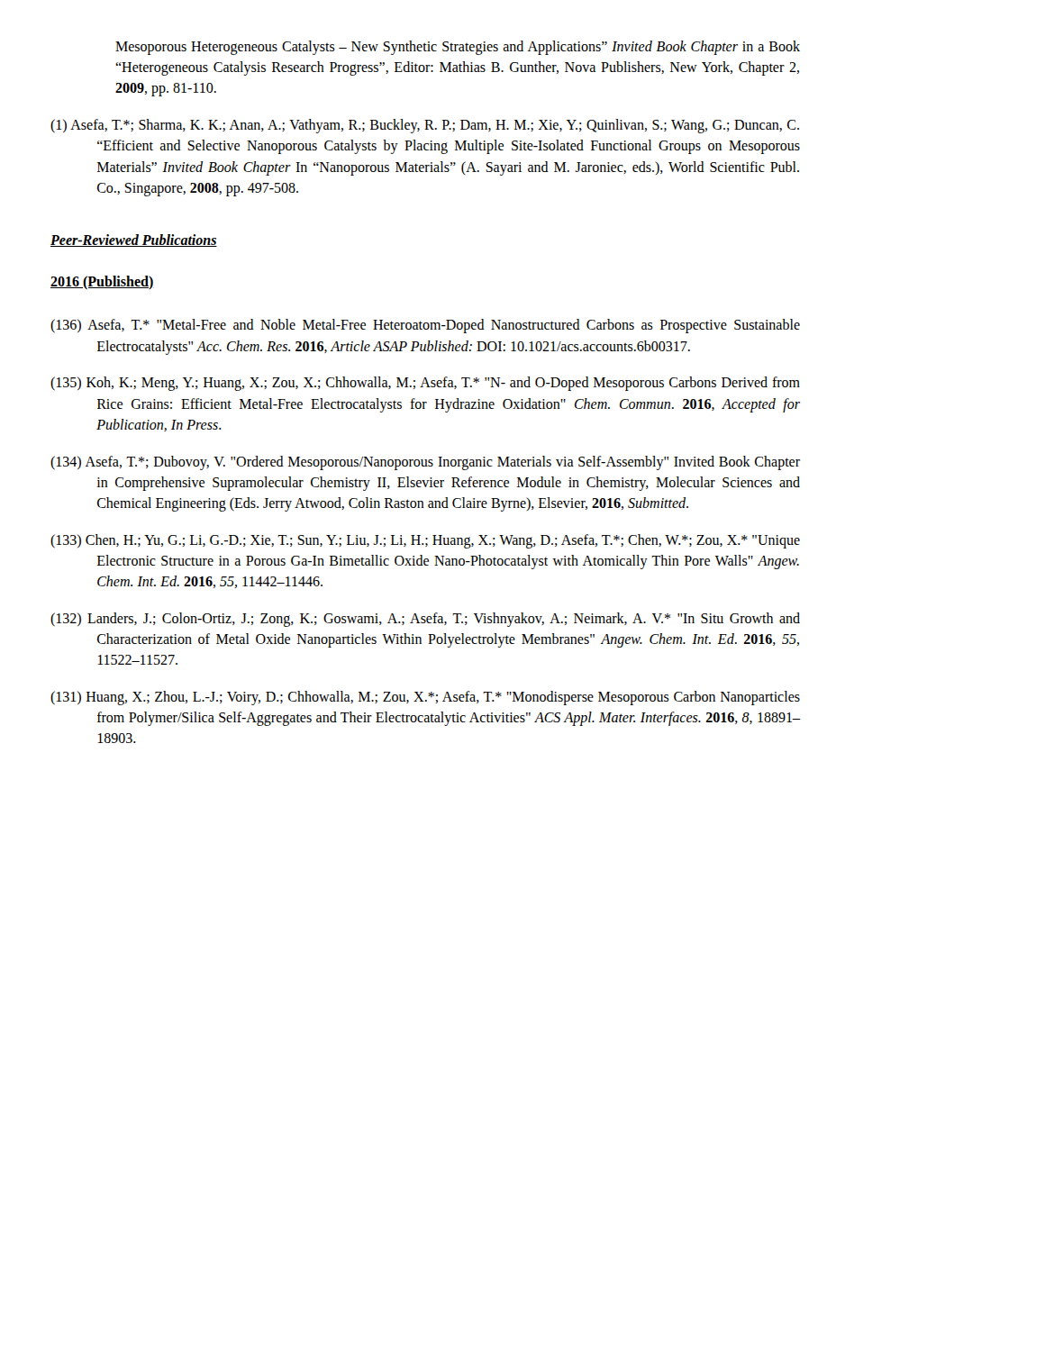Mesoporous Heterogeneous Catalysts – New Synthetic Strategies and Applications” Invited Book Chapter in a Book “Heterogeneous Catalysis Research Progress”, Editor: Mathias B. Gunther, Nova Publishers, New York, Chapter 2, 2009, pp. 81-110.
(1) Asefa, T.*; Sharma, K. K.; Anan, A.; Vathyam, R.; Buckley, R. P.; Dam, H. M.; Xie, Y.; Quinlivan, S.; Wang, G.; Duncan, C. “Efficient and Selective Nanoporous Catalysts by Placing Multiple Site-Isolated Functional Groups on Mesoporous Materials” Invited Book Chapter In “Nanoporous Materials” (A. Sayari and M. Jaroniec, eds.), World Scientific Publ. Co., Singapore, 2008, pp. 497-508.
Peer-Reviewed Publications
2016 (Published)
(136) Asefa, T.* "Metal-Free and Noble Metal-Free Heteroatom-Doped Nanostructured Carbons as Prospective Sustainable Electrocatalysts" Acc. Chem. Res. 2016, Article ASAP Published: DOI: 10.1021/acs.accounts.6b00317.
(135) Koh, K.; Meng, Y.; Huang, X.; Zou, X.; Chhowalla, M.; Asefa, T.* "N- and O-Doped Mesoporous Carbons Derived from Rice Grains: Efficient Metal-Free Electrocatalysts for Hydrazine Oxidation" Chem. Commun. 2016, Accepted for Publication, In Press.
(134) Asefa, T.*; Dubovoy, V. "Ordered Mesoporous/Nanoporous Inorganic Materials via Self-Assembly" Invited Book Chapter in Comprehensive Supramolecular Chemistry II, Elsevier Reference Module in Chemistry, Molecular Sciences and Chemical Engineering (Eds. Jerry Atwood, Colin Raston and Claire Byrne), Elsevier, 2016, Submitted.
(133) Chen, H.; Yu, G.; Li, G.-D.; Xie, T.; Sun, Y.; Liu, J.; Li, H.; Huang, X.; Wang, D.; Asefa, T.*; Chen, W.*; Zou, X.* "Unique Electronic Structure in a Porous Ga-In Bimetallic Oxide Nano-Photocatalyst with Atomically Thin Pore Walls" Angew. Chem. Int. Ed. 2016, 55, 11442–11446.
(132) Landers, J.; Colon-Ortiz, J.; Zong, K.; Goswami, A.; Asefa, T.; Vishnyakov, A.; Neimark, A. V.* "In Situ Growth and Characterization of Metal Oxide Nanoparticles Within Polyelectrolyte Membranes" Angew. Chem. Int. Ed. 2016, 55, 11522–11527.
(131) Huang, X.; Zhou, L.-J.; Voiry, D.; Chhowalla, M.; Zou, X.*; Asefa, T.* "Monodisperse Mesoporous Carbon Nanoparticles from Polymer/Silica Self-Aggregates and Their Electrocatalytic Activities" ACS Appl. Mater. Interfaces. 2016, 8, 18891–18903.